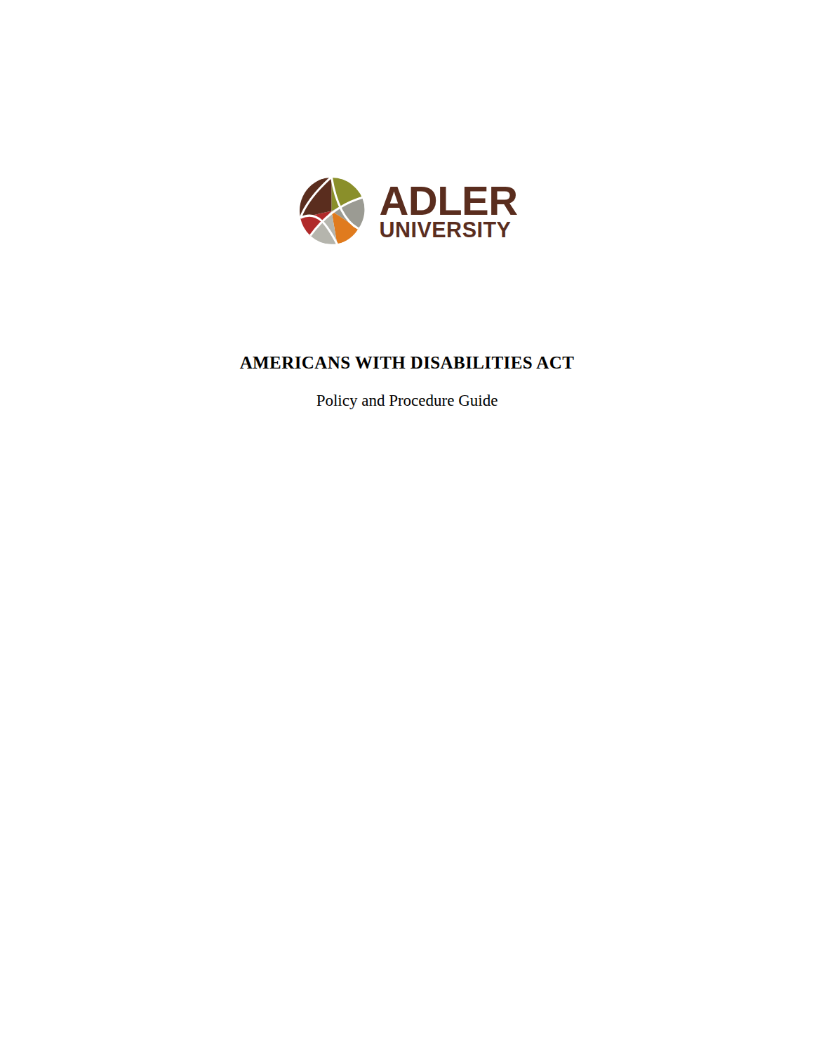ADLER UNIVERSITY
AMERICANS WITH DISABILITIES ACT
Policy and Procedure Guide